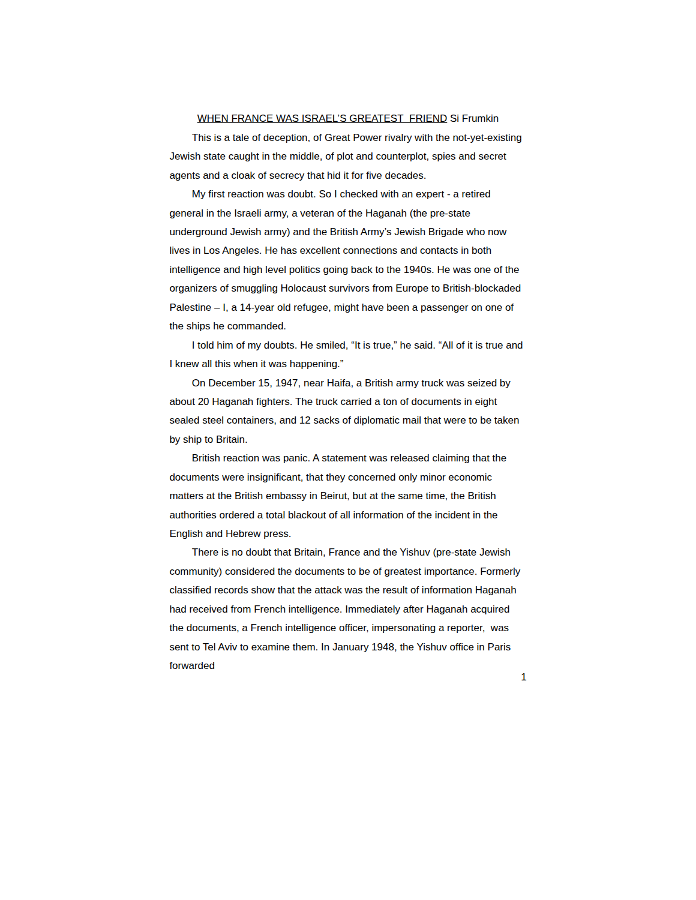WHEN FRANCE WAS ISRAEL’S GREATEST FRIEND Si Frumkin
This is a tale of deception, of Great Power rivalry with the not-yet-existing Jewish state caught in the middle, of plot and counterplot, spies and secret agents and a cloak of secrecy that hid it for five decades.
My first reaction was doubt. So I checked with an expert - a retired general in the Israeli army, a veteran of the Haganah (the pre-state underground Jewish army) and the British Army’s Jewish Brigade who now lives in Los Angeles. He has excellent connections and contacts in both intelligence and high level politics going back to the 1940s. He was one of the organizers of smuggling Holocaust survivors from Europe to British-blockaded Palestine – I, a 14-year old refugee, might have been a passenger on one of the ships he commanded.
I told him of my doubts. He smiled, “It is true,” he said. “All of it is true and I knew all this when it was happening.”
On December 15, 1947, near Haifa, a British army truck was seized by about 20 Haganah fighters. The truck carried a ton of documents in eight sealed steel containers, and 12 sacks of diplomatic mail that were to be taken by ship to Britain.
British reaction was panic. A statement was released claiming that the documents were insignificant, that they concerned only minor economic matters at the British embassy in Beirut, but at the same time, the British authorities ordered a total blackout of all information of the incident in the English and Hebrew press.
There is no doubt that Britain, France and the Yishuv (pre-state Jewish community) considered the documents to be of greatest importance. Formerly classified records show that the attack was the result of information Haganah had received from French intelligence. Immediately after Haganah acquired the documents, a French intelligence officer, impersonating a reporter, was sent to Tel Aviv to examine them. In January 1948, the Yishuv office in Paris forwarded
1